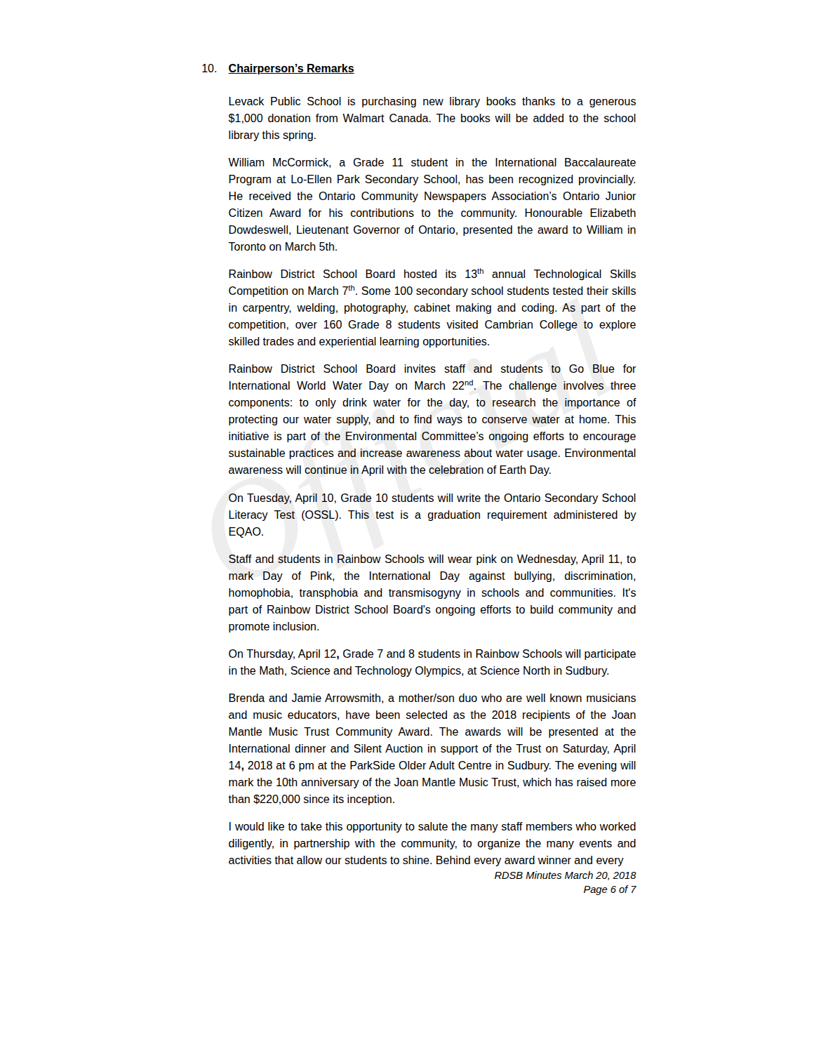Official
10.
Chairperson’s Remarks
Levack Public School is purchasing new library books thanks to a generous $1,000 donation from Walmart Canada. The books will be added to the school library this spring.
William McCormick, a Grade 11 student in the International Baccalaureate Program at Lo-Ellen Park Secondary School, has been recognized provincially. He received the Ontario Community Newspapers Association’s Ontario Junior Citizen Award for his contributions to the community. Honourable Elizabeth Dowdeswell, Lieutenant Governor of Ontario, presented the award to William in Toronto on March 5th.
Rainbow District School Board hosted its 13th annual Technological Skills Competition on March 7th. Some 100 secondary school students tested their skills in carpentry, welding, photography, cabinet making and coding. As part of the competition, over 160 Grade 8 students visited Cambrian College to explore skilled trades and experiential learning opportunities.
Rainbow District School Board invites staff and students to Go Blue for International World Water Day on March 22nd. The challenge involves three components: to only drink water for the day, to research the importance of protecting our water supply, and to find ways to conserve water at home. This initiative is part of the Environmental Committee’s ongoing efforts to encourage sustainable practices and increase awareness about water usage. Environmental awareness will continue in April with the celebration of Earth Day.
On Tuesday, April 10, Grade 10 students will write the Ontario Secondary School Literacy Test (OSSL). This test is a graduation requirement administered by EQAO.
Staff and students in Rainbow Schools will wear pink on Wednesday, April 11, to mark Day of Pink, the International Day against bullying, discrimination, homophobia, transphobia and transmisogyny in schools and communities. It's part of Rainbow District School Board's ongoing efforts to build community and promote inclusion.
On Thursday, April 12, Grade 7 and 8 students in Rainbow Schools will participate in the Math, Science and Technology Olympics, at Science North in Sudbury.
Brenda and Jamie Arrowsmith, a mother/son duo who are well known musicians and music educators, have been selected as the 2018 recipients of the Joan Mantle Music Trust Community Award. The awards will be presented at the International dinner and Silent Auction in support of the Trust on Saturday, April 14, 2018 at 6 pm at the ParkSide Older Adult Centre in Sudbury. The evening will mark the 10th anniversary of the Joan Mantle Music Trust, which has raised more than $220,000 since its inception.
I would like to take this opportunity to salute the many staff members who worked diligently, in partnership with the community, to organize the many events and activities that allow our students to shine. Behind every award winner and every
RDSB Minutes March 20, 2018
Page 6 of 7